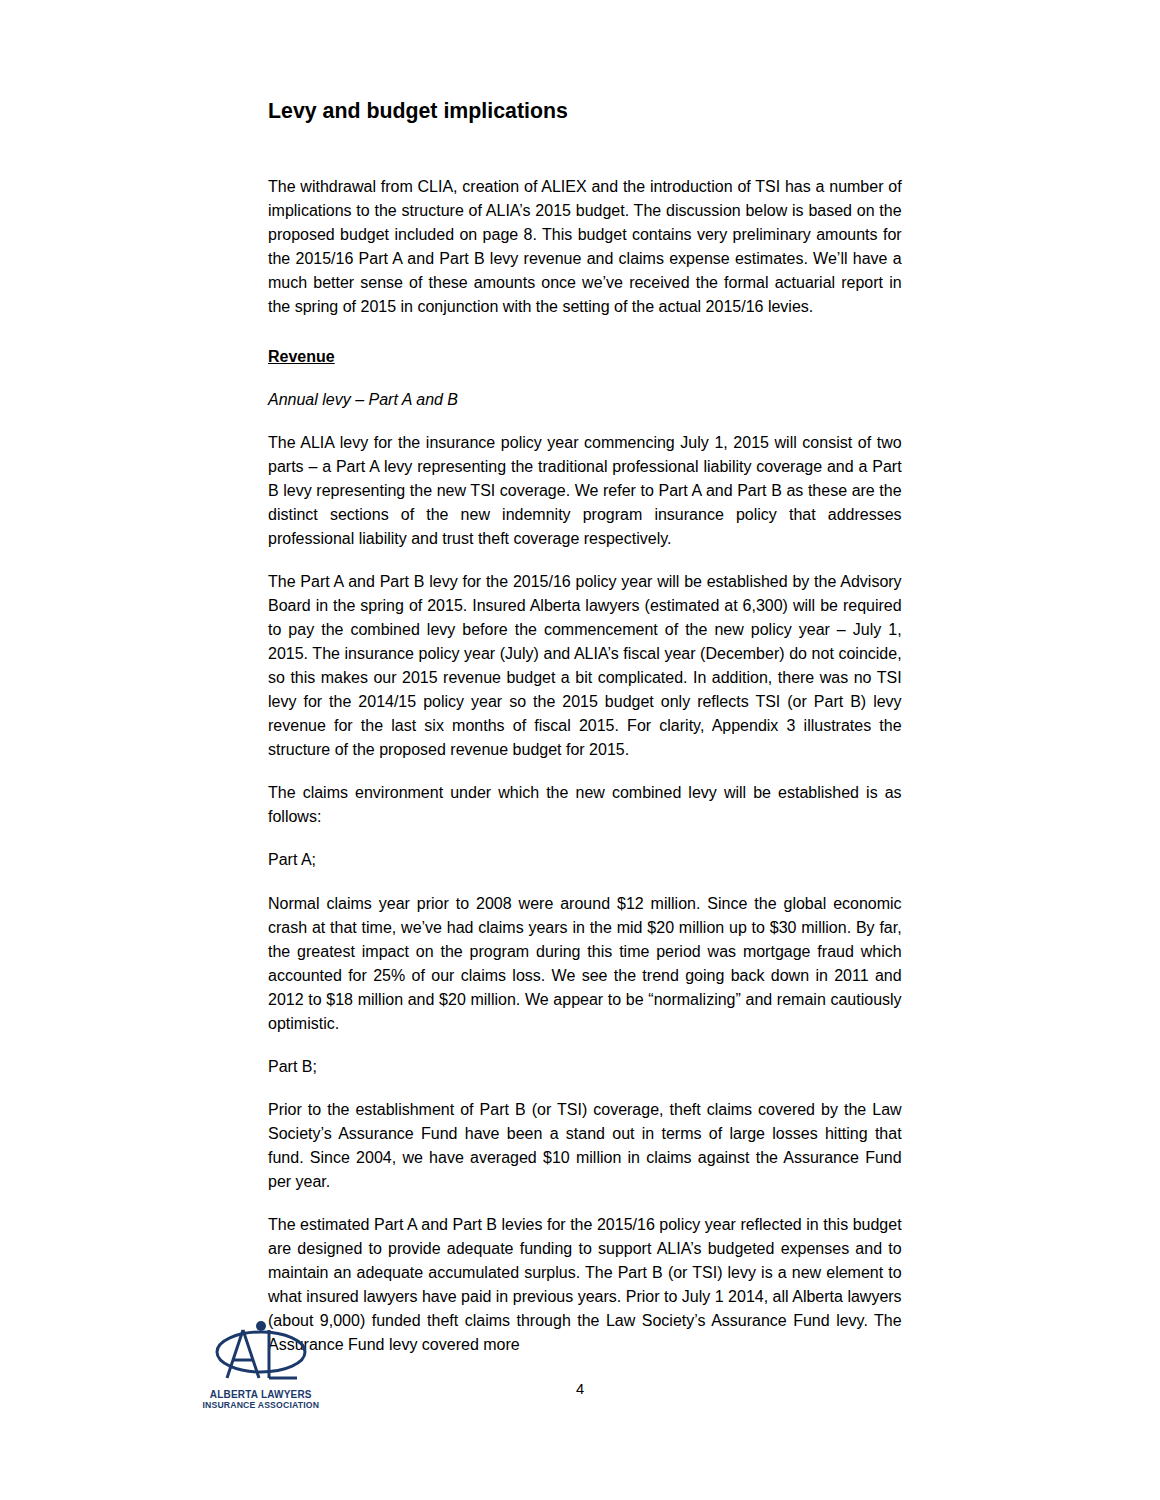Levy and budget implications
The withdrawal from CLIA, creation of ALIEX and the introduction of TSI has a number of implications to the structure of ALIA’s 2015 budget. The discussion below is based on the proposed budget included on page 8. This budget contains very preliminary amounts for the 2015/16 Part A and Part B levy revenue and claims expense estimates. We’ll have a much better sense of these amounts once we’ve received the formal actuarial report in the spring of 2015 in conjunction with the setting of the actual 2015/16 levies.
Revenue
Annual levy – Part A and B
The ALIA levy for the insurance policy year commencing July 1, 2015 will consist of two parts – a Part A levy representing the traditional professional liability coverage and a Part B levy representing the new TSI coverage. We refer to Part A and Part B as these are the distinct sections of the new indemnity program insurance policy that addresses professional liability and trust theft coverage respectively.
The Part A and Part B levy for the 2015/16 policy year will be established by the Advisory Board in the spring of 2015. Insured Alberta lawyers (estimated at 6,300) will be required to pay the combined levy before the commencement of the new policy year – July 1, 2015. The insurance policy year (July) and ALIA’s fiscal year (December) do not coincide, so this makes our 2015 revenue budget a bit complicated. In addition, there was no TSI levy for the 2014/15 policy year so the 2015 budget only reflects TSI (or Part B) levy revenue for the last six months of fiscal 2015. For clarity, Appendix 3 illustrates the structure of the proposed revenue budget for 2015.
The claims environment under which the new combined levy will be established is as follows:
Part A;
Normal claims year prior to 2008 were around $12 million. Since the global economic crash at that time, we’ve had claims years in the mid $20 million up to $30 million. By far, the greatest impact on the program during this time period was mortgage fraud which accounted for 25% of our claims loss. We see the trend going back down in 2011 and 2012 to $18 million and $20 million. We appear to be “normalizing” and remain cautiously optimistic.
Part B;
Prior to the establishment of Part B (or TSI) coverage, theft claims covered by the Law Society’s Assurance Fund have been a stand out in terms of large losses hitting that fund. Since 2004, we have averaged $10 million in claims against the Assurance Fund per year.
The estimated Part A and Part B levies for the 2015/16 policy year reflected in this budget are designed to provide adequate funding to support ALIA’s budgeted expenses and to maintain an adequate accumulated surplus. The Part B (or TSI) levy is a new element to what insured lawyers have paid in previous years. Prior to July 1 2014, all Alberta lawyers (about 9,000) funded theft claims through the Law Society’s Assurance Fund levy. The Assurance Fund levy covered more
ALBERTA LAWYERS
INSURANCE ASSOCIATION
4